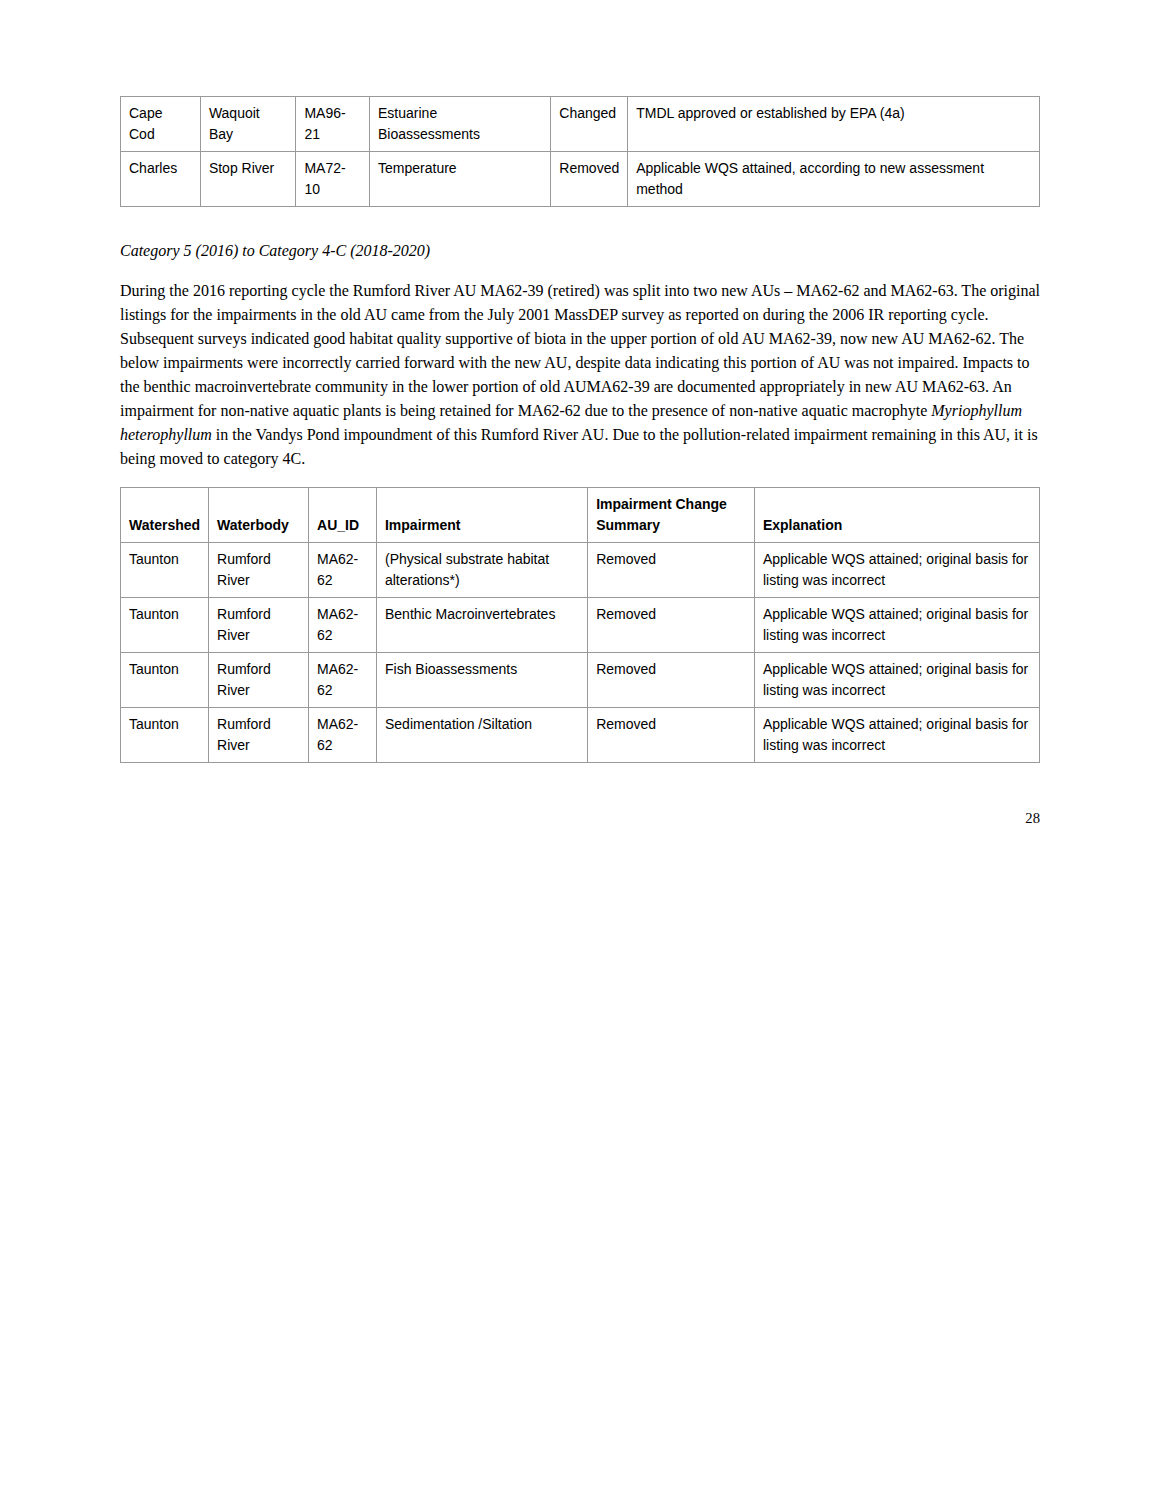| Cape Cod | Waquoit Bay | MA96-21 | Estuarine Bioassessments | Changed | TMDL approved or established by EPA (4a) |
| Charles | Stop River | MA72-10 | Temperature | Removed | Applicable WQS attained, according to new assessment method |
Category 5 (2016) to Category 4-C (2018-2020)
During the 2016 reporting cycle the Rumford River AU MA62-39 (retired) was split into two new AUs – MA62-62 and MA62-63. The original listings for the impairments in the old AU came from the July 2001 MassDEP survey as reported on during the 2006 IR reporting cycle. Subsequent surveys indicated good habitat quality supportive of biota in the upper portion of old AU MA62-39, now new AU MA62-62. The below impairments were incorrectly carried forward with the new AU, despite data indicating this portion of AU was not impaired. Impacts to the benthic macroinvertebrate community in the lower portion of old AUMA62-39 are documented appropriately in new AU MA62-63. An impairment for non-native aquatic plants is being retained for MA62-62 due to the presence of non-native aquatic macrophyte Myriophyllum heterophyllum in the Vandys Pond impoundment of this Rumford River AU. Due to the pollution-related impairment remaining in this AU, it is being moved to category 4C.
| Watershed | Waterbody | AU_ID | Impairment | Impairment Change Summary | Explanation |
| --- | --- | --- | --- | --- | --- |
| Taunton | Rumford River | MA62-62 | (Physical substrate habitat alterations*) | Removed | Applicable WQS attained; original basis for listing was incorrect |
| Taunton | Rumford River | MA62-62 | Benthic Macroinvertebrates | Removed | Applicable WQS attained; original basis for listing was incorrect |
| Taunton | Rumford River | MA62-62 | Fish Bioassessments | Removed | Applicable WQS attained; original basis for listing was incorrect |
| Taunton | Rumford River | MA62-62 | Sedimentation /Siltation | Removed | Applicable WQS attained; original basis for listing was incorrect |
28